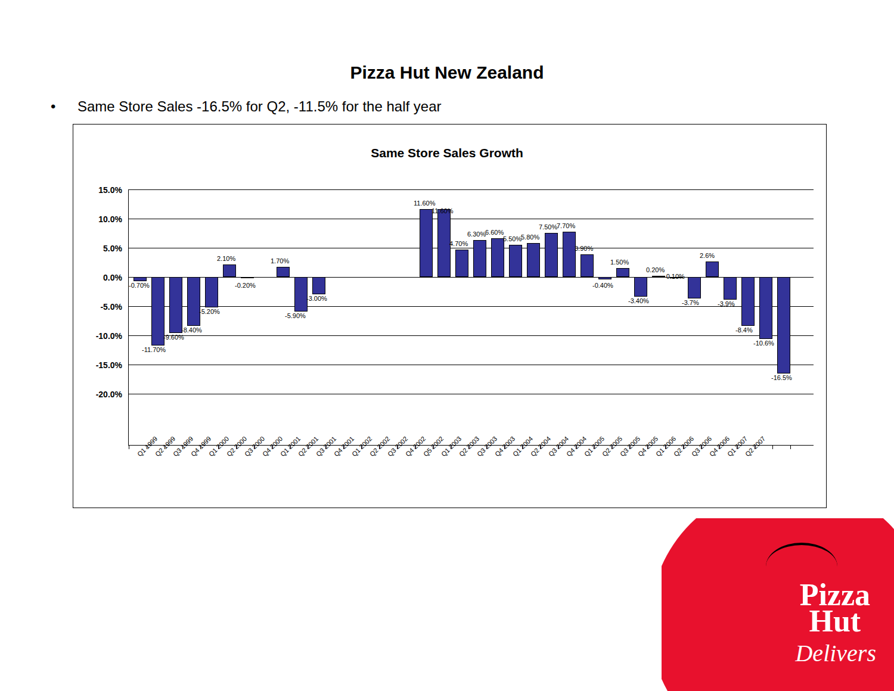Pizza Hut New Zealand
•Same Store Sales -16.5% for Q2, -11.5% for the half year
Same Store Sales Growth
15.0%
10.0%
5.0%
0.0%
-5.0%
-10.0%
-15.0%
-20.0%
-0.70%
-11.70%
-9.60%
-8.40%
-5.20%
2.10%
-0.20%
1.70%
-5.90%
-3.00%
11.60%
11.60%
4.70%
6.30%
6.60%
5.50%
5.80%
7.50%
7.70%
3.90%
-0.40%
1.50%
-3.40%
0.20%
-0.10%
-3.7%
2.6%
-3.9%
-8.4%
-10.6%
-16.5%
Q1 1999
Q2 1999
Q3 1999
Q4 1999
Q1 2000
Q2 2000
Q3 2000
Q4 2000
Q1 2001
Q2 2001
Q3 2001
Q4 2001
Q1 2002
Q2 2002
Q3 2002
Q4 2002
Q5 2002
Q1 2003
Q2 2003
Q3 2003
Q4 2003
Q1 2004
Q2 2004
Q3 2004
Q4 2004
Q1 2005
Q2 2005
Q3 2005
Q4 2005
Q1 2006
Q2 2006
Q3 2006
Q4 2006
Q1 2007
Q2 2007
Pizza Hut
Delivers